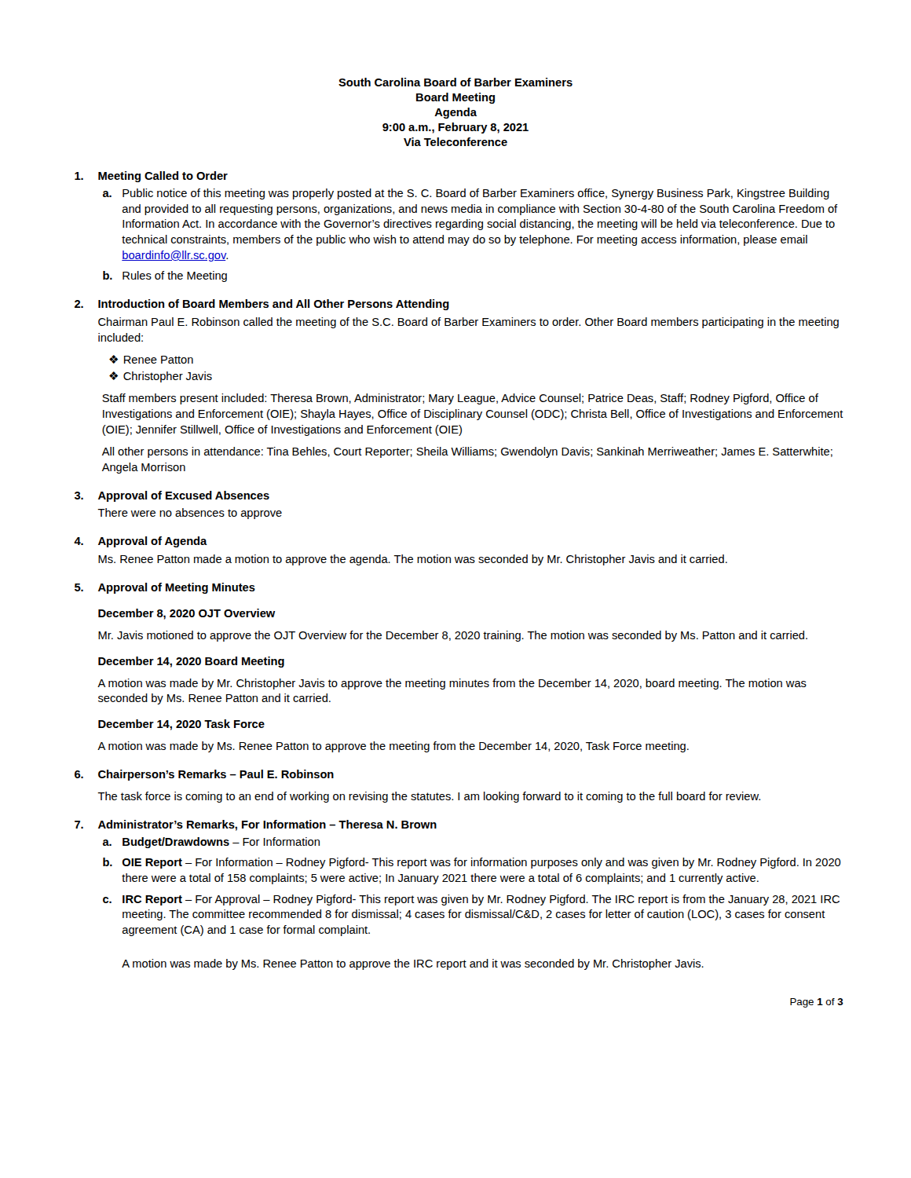South Carolina Board of Barber Examiners
Board Meeting
Agenda
9:00 a.m., February 8, 2021
Via Teleconference
Meeting Called to Order
Public notice of this meeting was properly posted at the S. C. Board of Barber Examiners office, Synergy Business Park, Kingstree Building and provided to all requesting persons, organizations, and news media in compliance with Section 30-4-80 of the South Carolina Freedom of Information Act. In accordance with the Governor’s directives regarding social distancing, the meeting will be held via teleconference. Due to technical constraints, members of the public who wish to attend may do so by telephone. For meeting access information, please email boardinfo@llr.sc.gov.
Rules of the Meeting
Introduction of Board Members and All Other Persons Attending
Chairman Paul E. Robinson called the meeting of the S.C. Board of Barber Examiners to order. Other Board members participating in the meeting included:
Renee Patton
Christopher Javis
Staff members present included: Theresa Brown, Administrator; Mary League, Advice Counsel; Patrice Deas, Staff; Rodney Pigford, Office of Investigations and Enforcement (OIE); Shayla Hayes, Office of Disciplinary Counsel (ODC); Christa Bell, Office of Investigations and Enforcement (OIE); Jennifer Stillwell, Office of Investigations and Enforcement (OIE)
All other persons in attendance: Tina Behles, Court Reporter; Sheila Williams; Gwendolyn Davis; Sankinah Merriweather; James E. Satterwhite; Angela Morrison
Approval of Excused Absences
There were no absences to approve
Approval of Agenda
Ms. Renee Patton made a motion to approve the agenda. The motion was seconded by Mr. Christopher Javis and it carried.
Approval of Meeting Minutes
December 8, 2020 OJT Overview
Mr. Javis motioned to approve the OJT Overview for the December 8, 2020 training. The motion was seconded by Ms. Patton and it carried.
December 14, 2020 Board Meeting
A motion was made by Mr. Christopher Javis to approve the meeting minutes from the December 14, 2020, board meeting. The motion was seconded by Ms. Renee Patton and it carried.
December 14, 2020 Task Force
A motion was made by Ms. Renee Patton to approve the meeting from the December 14, 2020, Task Force meeting.
Chairperson’s Remarks – Paul E. Robinson
The task force is coming to an end of working on revising the statutes. I am looking forward to it coming to the full board for review.
Administrator’s Remarks, For Information – Theresa N. Brown
Budget/Drawdowns – For Information
OIE Report – For Information – Rodney Pigford- This report was for information purposes only and was given by Mr. Rodney Pigford. In 2020 there were a total of 158 complaints; 5 were active; In January 2021 there were a total of 6 complaints; and 1 currently active.
IRC Report – For Approval – Rodney Pigford- This report was given by Mr. Rodney Pigford. The IRC report is from the January 28, 2021 IRC meeting. The committee recommended 8 for dismissal; 4 cases for dismissal/C&D, 2 cases for letter of caution (LOC), 3 cases for consent agreement (CA) and 1 case for formal complaint.
A motion was made by Ms. Renee Patton to approve the IRC report and it was seconded by Mr. Christopher Javis.
Page 1 of 3